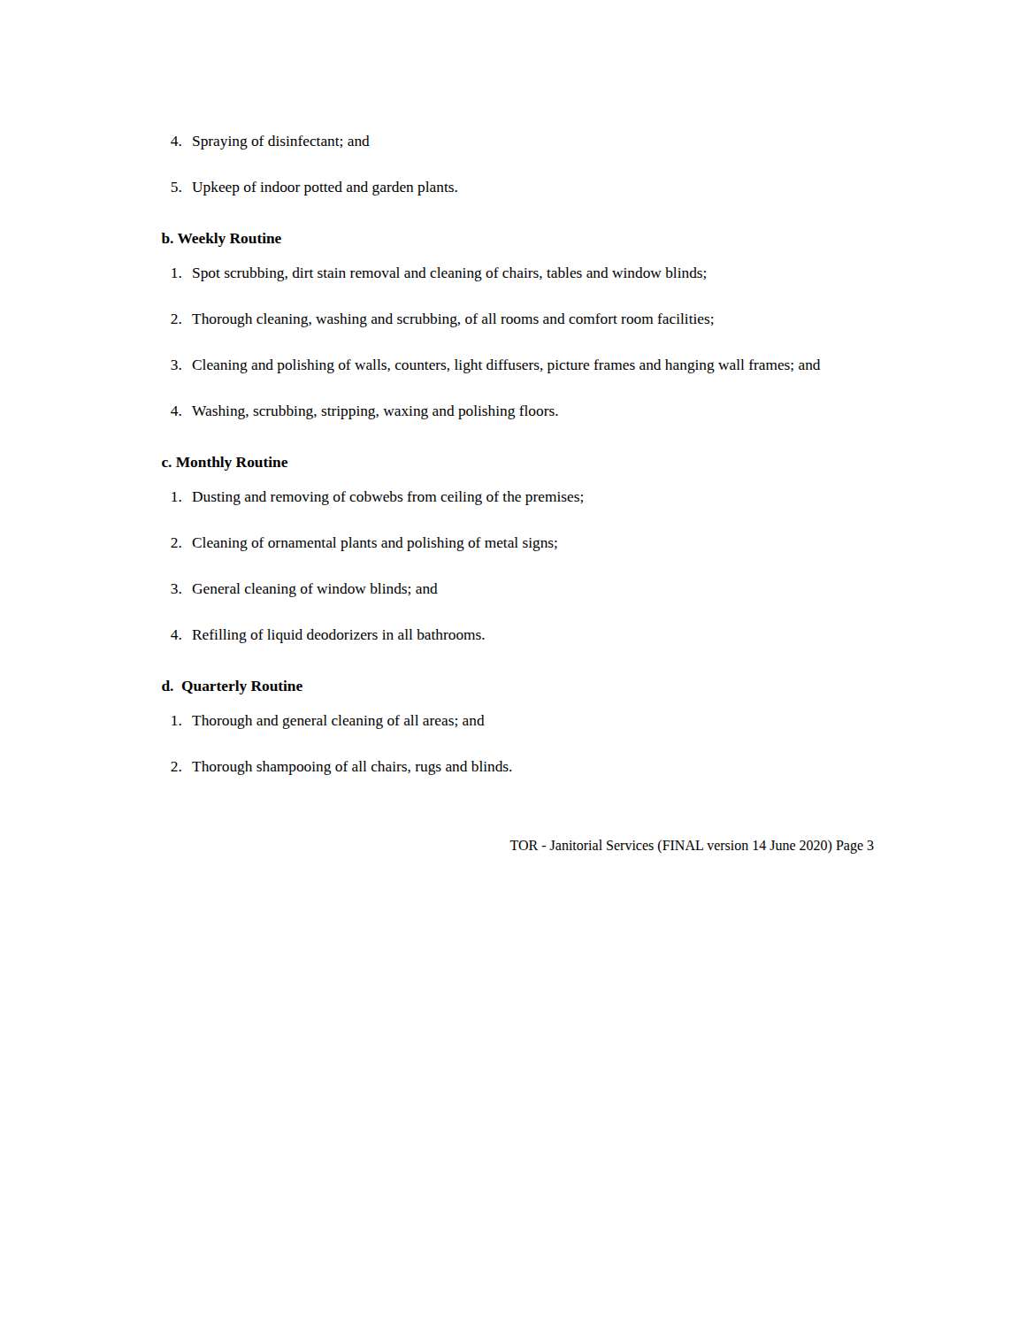Spraying of disinfectant; and
Upkeep of indoor potted and garden plants.
b. Weekly Routine
Spot scrubbing, dirt stain removal and cleaning of chairs, tables and window blinds;
Thorough cleaning, washing and scrubbing, of all rooms and comfort room facilities;
Cleaning and polishing of walls, counters, light diffusers, picture frames and hanging wall frames; and
Washing, scrubbing, stripping, waxing and polishing floors.
c. Monthly Routine
Dusting and removing of cobwebs from ceiling of the premises;
Cleaning of ornamental plants and polishing of metal signs;
General cleaning of window blinds; and
Refilling of liquid deodorizers in all bathrooms.
d. Quarterly Routine
Thorough and general cleaning of all areas; and
Thorough shampooing of all chairs, rugs and blinds.
TOR - Janitorial Services (FINAL version 14 June 2020) Page 3